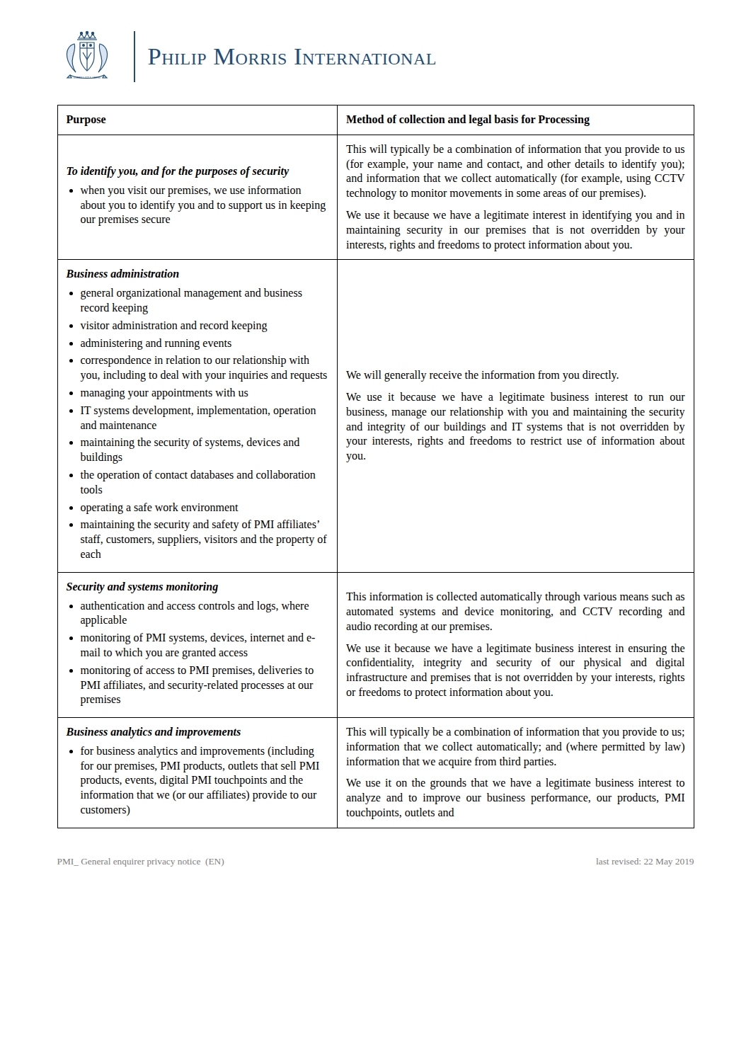PATRIA ET LABOR
Philip Morris International
| Purpose | Method of collection and legal basis for Processing |
| --- | --- |
| To identify you, and for the purposes of security when you visit our premises, we use information about you to identify you and to support us in keeping our premises secure | This will typically be a combination of information that you provide to us (for example, your name and contact, and other details to identify you); and information that we collect automatically (for example, using CCTV technology to monitor movements in some areas of our premises). We use it because we have a legitimate interest in identifying you and in maintaining security in our premises that is not overridden by your interests, rights and freedoms to protect information about you. |
| Business administration general organizational management and business record keeping visitor administration and record keeping administering and running events correspondence in relation to our relationship with you, including to deal with your inquiries and requests managing your appointments with us IT systems development, implementation, operation and maintenance maintaining the security of systems, devices and buildings the operation of contact databases and collaboration tools operating a safe work environment maintaining the security and safety of PMI affiliates’ staff, customers, suppliers, visitors and the property of each | We will generally receive the information from you directly. We use it because we have a legitimate business interest to run our business, manage our relationship with you and maintaining the security and integrity of our buildings and IT systems that is not overridden by your interests, rights and freedoms to restrict use of information about you. |
| Security and systems monitoring authentication and access controls and logs, where applicable monitoring of PMI systems, devices, internet and e-mail to which you are granted access monitoring of access to PMI premises, deliveries to PMI affiliates, and security-related processes at our premises | This information is collected automatically through various means such as automated systems and device monitoring, and CCTV recording and audio recording at our premises. We use it because we have a legitimate business interest in ensuring the confidentiality, integrity and security of our physical and digital infrastructure and premises that is not overridden by your interests, rights or freedoms to protect information about you. |
| Business analytics and improvements for business analytics and improvements (including for our premises, PMI products, outlets that sell PMI products, events, digital PMI touchpoints and the information that we (or our affiliates) provide to our customers) | This will typically be a combination of information that you provide to us; information that we collect automatically; and (where permitted by law) information that we acquire from third parties. We use it on the grounds that we have a legitimate business interest to analyze and to improve our business performance, our products, PMI touchpoints, outlets and |
PMI_ General enquirer privacy notice (EN) last revised: 22 May 2019